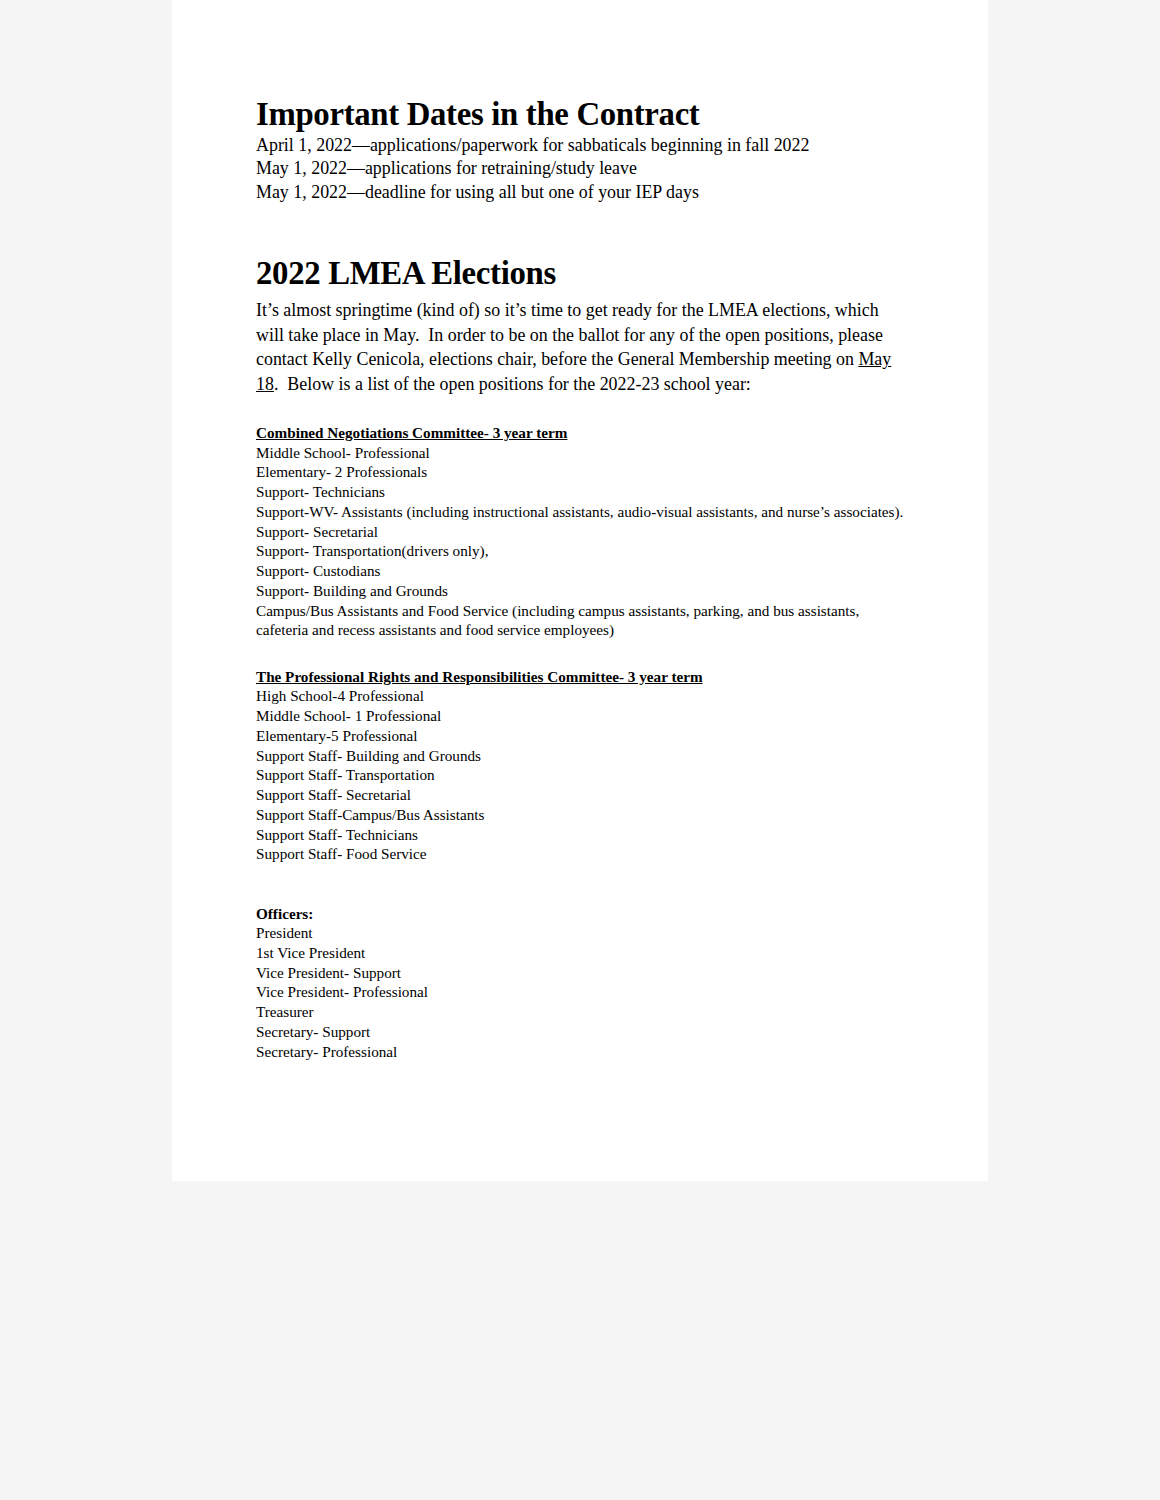Important Dates in the Contract
April 1, 2022—applications/paperwork for sabbaticals beginning in fall 2022
May 1, 2022—applications for retraining/study leave
May 1, 2022—deadline for using all but one of your IEP days
2022 LMEA Elections
It’s almost springtime (kind of) so it’s time to get ready for the LMEA elections, which will take place in May. In order to be on the ballot for any of the open positions, please contact Kelly Cenicola, elections chair, before the General Membership meeting on May 18. Below is a list of the open positions for the 2022-23 school year:
Combined Negotiations Committee- 3 year term
Middle School- Professional
Elementary- 2 Professionals
Support- Technicians
Support-WV- Assistants (including instructional assistants, audio-visual assistants, and nurse’s associates).
Support- Secretarial
Support- Transportation(drivers only),
Support- Custodians
Support- Building and Grounds
Campus/Bus Assistants and Food Service (including campus assistants, parking, and bus assistants, cafeteria and recess assistants and food service employees)
The Professional Rights and Responsibilities Committee- 3 year term
High School-4 Professional
Middle School- 1 Professional
Elementary-5 Professional
Support Staff- Building and Grounds
Support Staff- Transportation
Support Staff- Secretarial
Support Staff-Campus/Bus Assistants
Support Staff- Technicians
Support Staff- Food Service
Officers:
President
1st Vice President
Vice President- Support
Vice President- Professional
Treasurer
Secretary- Support
Secretary- Professional